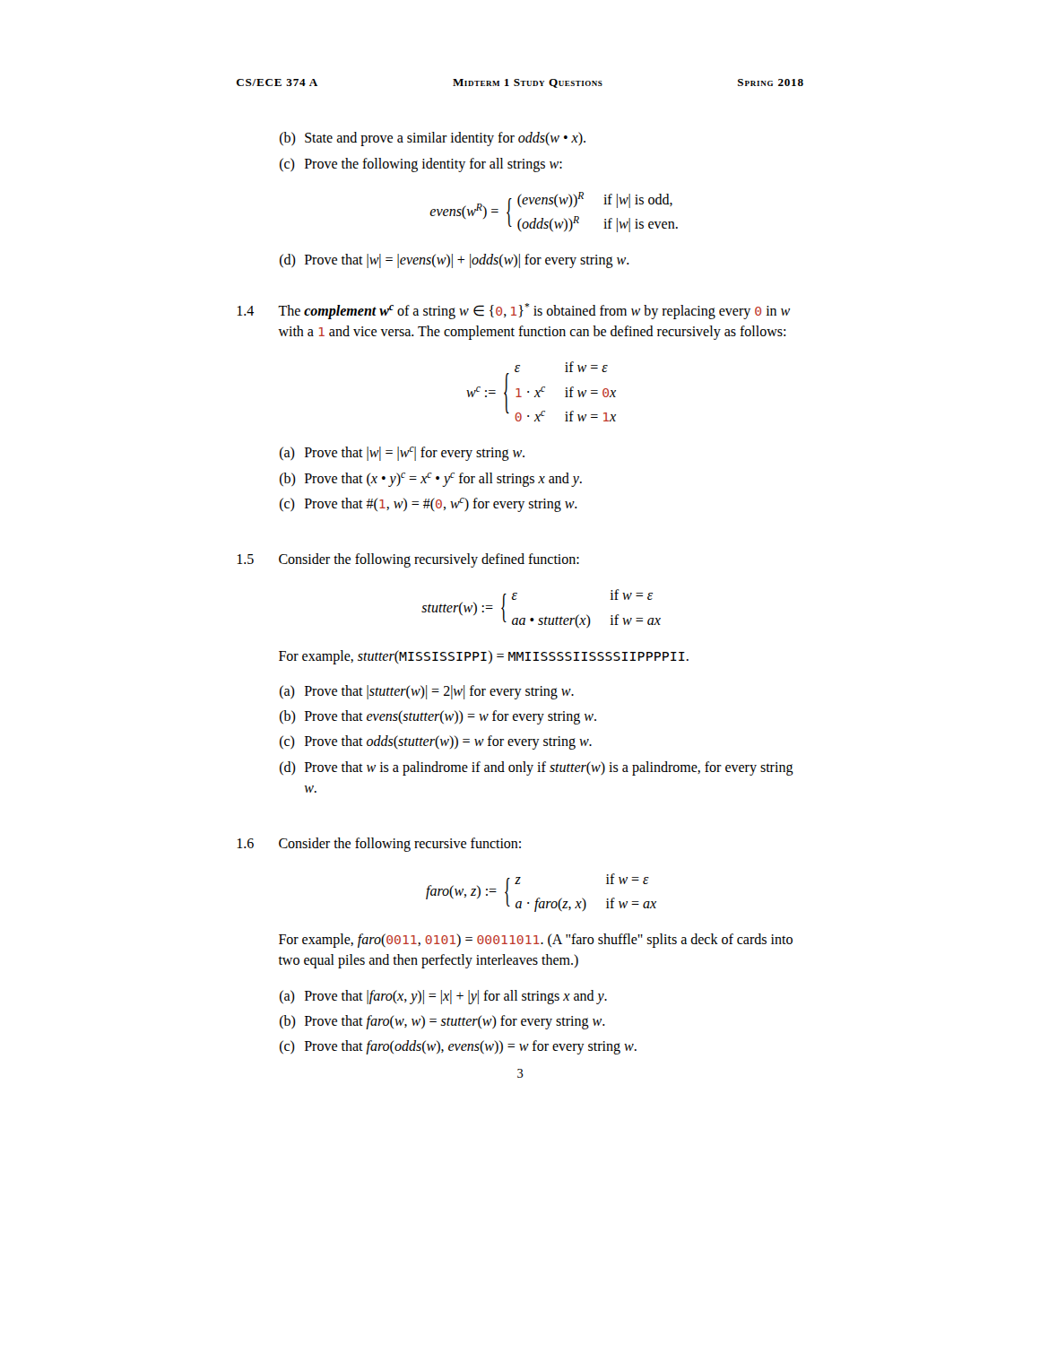CS/ECE 374 A
Midterm 1 Study Questions
Spring 2018
(b) State and prove a similar identity for odds(w • x).
(c) Prove the following identity for all strings w:
evens(wR) = { (evens(w))R if |w| is odd, (odds(w))R if |w| is even.
(d) Prove that |w| = |evens(w)| + |odds(w)| for every string w.
1.4
The complement wc of a string w ∈ {0, 1}* is obtained from w by replacing every 0 in w with a 1 and vice versa. The complement function can be defined recursively as follows:
wc := { ε if w = ε 1 · xc if w = 0 x 0 · xc if w = 1 x
(a) Prove that |w| = |wc| for every string w.
(b) Prove that (x • y)c = xc • yc for all strings x and y.
(c) Prove that #(1, w) = #(0, wc) for every string w.
1.5
Consider the following recursively defined function:
stutter(w) := { ε if w = ε aa • stutter(x) if w = ax
For example, stutter(MISSISSIPPI) = MMIISSSSIISSSSIIPPPPII.
(a) Prove that |stutter(w)| = 2|w| for every string w.
(b) Prove that evens(stutter(w)) = w for every string w.
(c) Prove that odds(stutter(w)) = w for every string w.
(d) Prove that w is a palindrome if and only if stutter(w) is a palindrome, for every string w.
1.6
Consider the following recursive function:
faro(w, z) := { z if w = ε a · faro(z, x) if w = ax
For example, faro(0011, 0101) = 00011011. (A "faro shuffle" splits a deck of cards into two equal piles and then perfectly interleaves them.)
(a) Prove that |faro(x, y)| = |x| + |y| for all strings x and y.
(b) Prove that faro(w, w) = stutter(w) for every string w.
(c) Prove that faro(odds(w), evens(w)) = w for every string w.
3